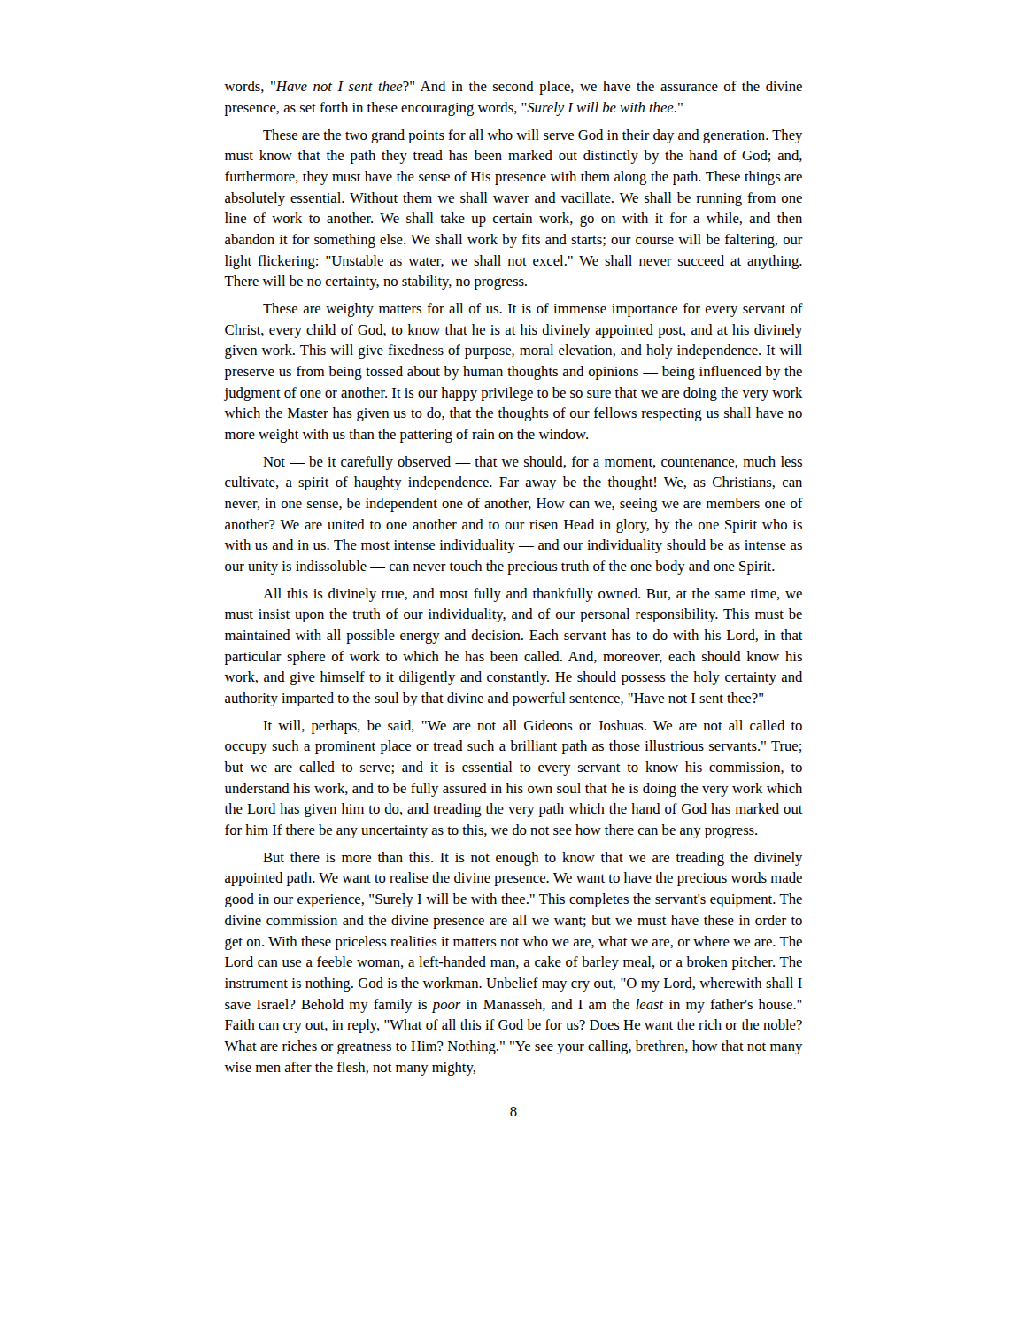words, "Have not I sent thee?" And in the second place, we have the assurance of the divine presence, as set forth in these encouraging words, "Surely I will be with thee."
These are the two grand points for all who will serve God in their day and generation. They must know that the path they tread has been marked out distinctly by the hand of God; and, furthermore, they must have the sense of His presence with them along the path. These things are absolutely essential. Without them we shall waver and vacillate. We shall be running from one line of work to another. We shall take up certain work, go on with it for a while, and then abandon it for something else. We shall work by fits and starts; our course will be faltering, our light flickering: "Unstable as water, we shall not excel." We shall never succeed at anything. There will be no certainty, no stability, no progress.
These are weighty matters for all of us. It is of immense importance for every servant of Christ, every child of God, to know that he is at his divinely appointed post, and at his divinely given work. This will give fixedness of purpose, moral elevation, and holy independence. It will preserve us from being tossed about by human thoughts and opinions — being influenced by the judgment of one or another. It is our happy privilege to be so sure that we are doing the very work which the Master has given us to do, that the thoughts of our fellows respecting us shall have no more weight with us than the pattering of rain on the window.
Not — be it carefully observed — that we should, for a moment, countenance, much less cultivate, a spirit of haughty independence. Far away be the thought! We, as Christians, can never, in one sense, be independent one of another, How can we, seeing we are members one of another? We are united to one another and to our risen Head in glory, by the one Spirit who is with us and in us. The most intense individuality — and our individuality should be as intense as our unity is indissoluble — can never touch the precious truth of the one body and one Spirit.
All this is divinely true, and most fully and thankfully owned. But, at the same time, we must insist upon the truth of our individuality, and of our personal responsibility. This must be maintained with all possible energy and decision. Each servant has to do with his Lord, in that particular sphere of work to which he has been called. And, moreover, each should know his work, and give himself to it diligently and constantly. He should possess the holy certainty and authority imparted to the soul by that divine and powerful sentence, "Have not I sent thee?"
It will, perhaps, be said, "We are not all Gideons or Joshuas. We are not all called to occupy such a prominent place or tread such a brilliant path as those illustrious servants." True; but we are called to serve; and it is essential to every servant to know his commission, to understand his work, and to be fully assured in his own soul that he is doing the very work which the Lord has given him to do, and treading the very path which the hand of God has marked out for him If there be any uncertainty as to this, we do not see how there can be any progress.
But there is more than this. It is not enough to know that we are treading the divinely appointed path. We want to realise the divine presence. We want to have the precious words made good in our experience, "Surely I will be with thee." This completes the servant's equipment. The divine commission and the divine presence are all we want; but we must have these in order to get on. With these priceless realities it matters not who we are, what we are, or where we are. The Lord can use a feeble woman, a left-handed man, a cake of barley meal, or a broken pitcher. The instrument is nothing. God is the workman. Unbelief may cry out, "O my Lord, wherewith shall I save Israel? Behold my family is poor in Manasseh, and I am the least in my father's house." Faith can cry out, in reply, "What of all this if God be for us? Does He want the rich or the noble? What are riches or greatness to Him? Nothing." "Ye see your calling, brethren, how that not many wise men after the flesh, not many mighty,
8